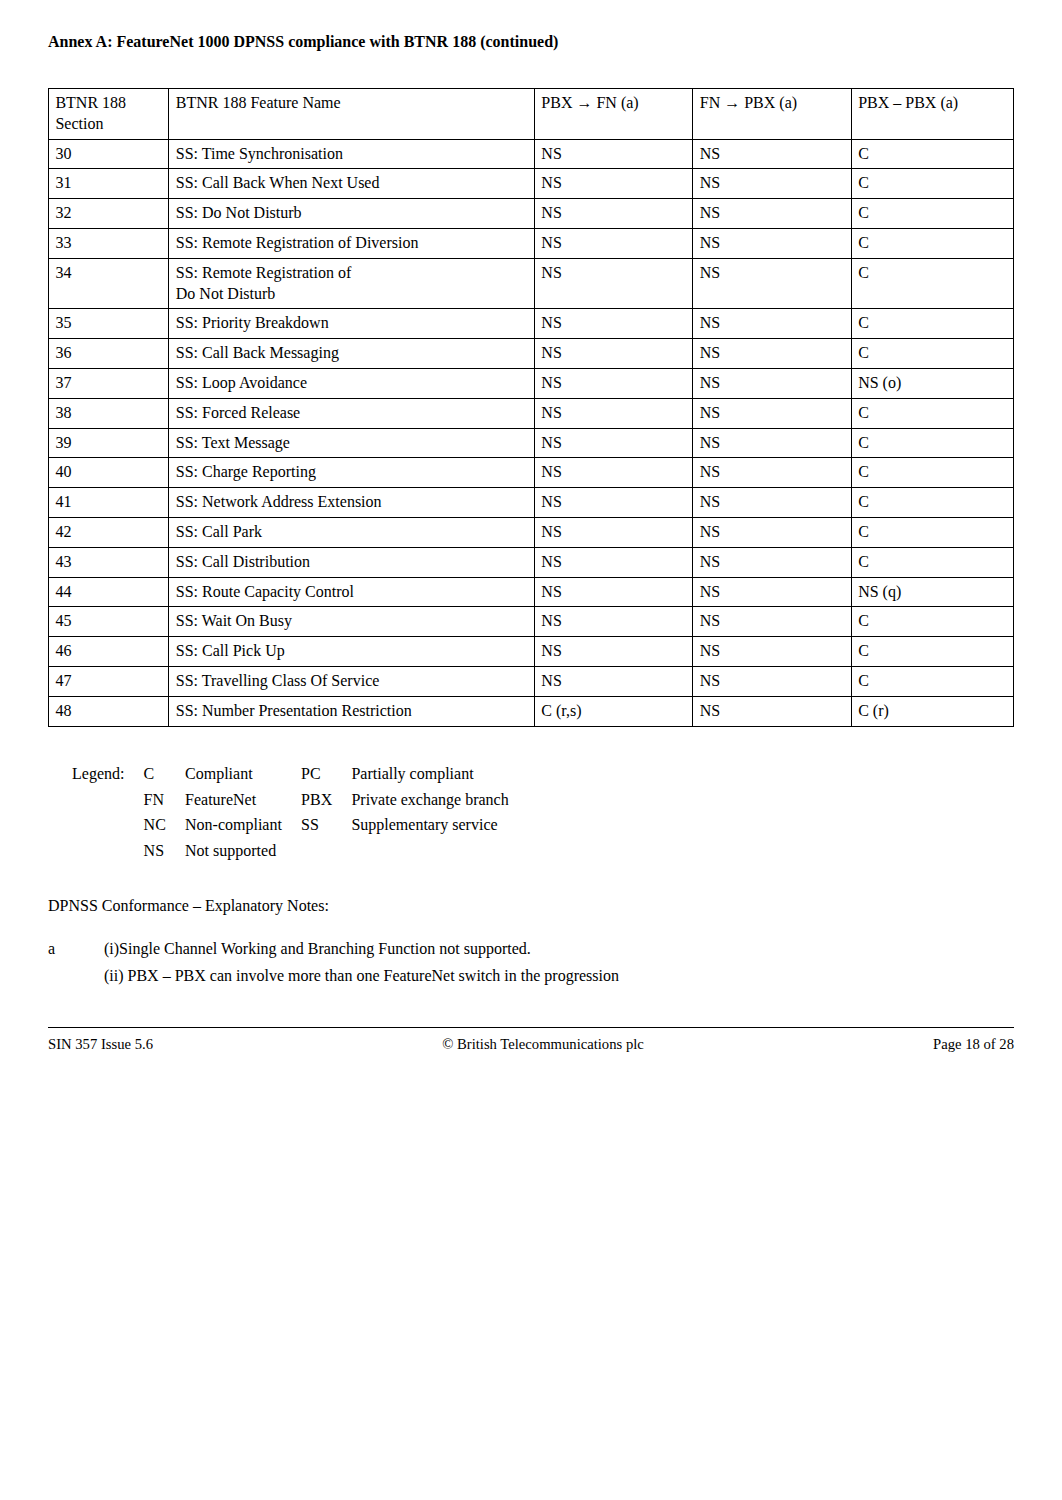Annex A: FeatureNet 1000 DPNSS compliance with BTNR 188 (continued)
| BTNR 188 Section | BTNR 188 Feature Name | PBX → FN (a) | FN → PBX (a) | PBX – PBX (a) |
| --- | --- | --- | --- | --- |
| 30 | SS: Time Synchronisation | NS | NS | C |
| 31 | SS: Call Back When Next Used | NS | NS | C |
| 32 | SS: Do Not Disturb | NS | NS | C |
| 33 | SS: Remote Registration of Diversion | NS | NS | C |
| 34 | SS: Remote Registration of Do Not Disturb | NS | NS | C |
| 35 | SS: Priority Breakdown | NS | NS | C |
| 36 | SS: Call Back Messaging | NS | NS | C |
| 37 | SS: Loop Avoidance | NS | NS | NS (o) |
| 38 | SS: Forced Release | NS | NS | C |
| 39 | SS: Text Message | NS | NS | C |
| 40 | SS: Charge Reporting | NS | NS | C |
| 41 | SS: Network Address Extension | NS | NS | C |
| 42 | SS: Call Park | NS | NS | C |
| 43 | SS: Call Distribution | NS | NS | C |
| 44 | SS: Route Capacity Control | NS | NS | NS (q) |
| 45 | SS: Wait On Busy | NS | NS | C |
| 46 | SS: Call Pick Up | NS | NS | C |
| 47 | SS: Travelling Class Of Service | NS | NS | C |
| 48 | SS: Number Presentation Restriction | C (r,s) | NS | C (r) |
| Legend: | C | Compliant | PC | Partially compliant |
| | FN | FeatureNet | PBX | Private exchange branch |
| | NC | Non-compliant | SS | Supplementary service |
| | NS | Not supported | | |
DPNSS Conformance – Explanatory Notes:
a(i)Single Channel Working and Branching Function not supported.
(ii) PBX – PBX can involve more than one FeatureNet switch in the progression
SIN 357 Issue 5.6 © British Telecommunications plc Page 18 of 28